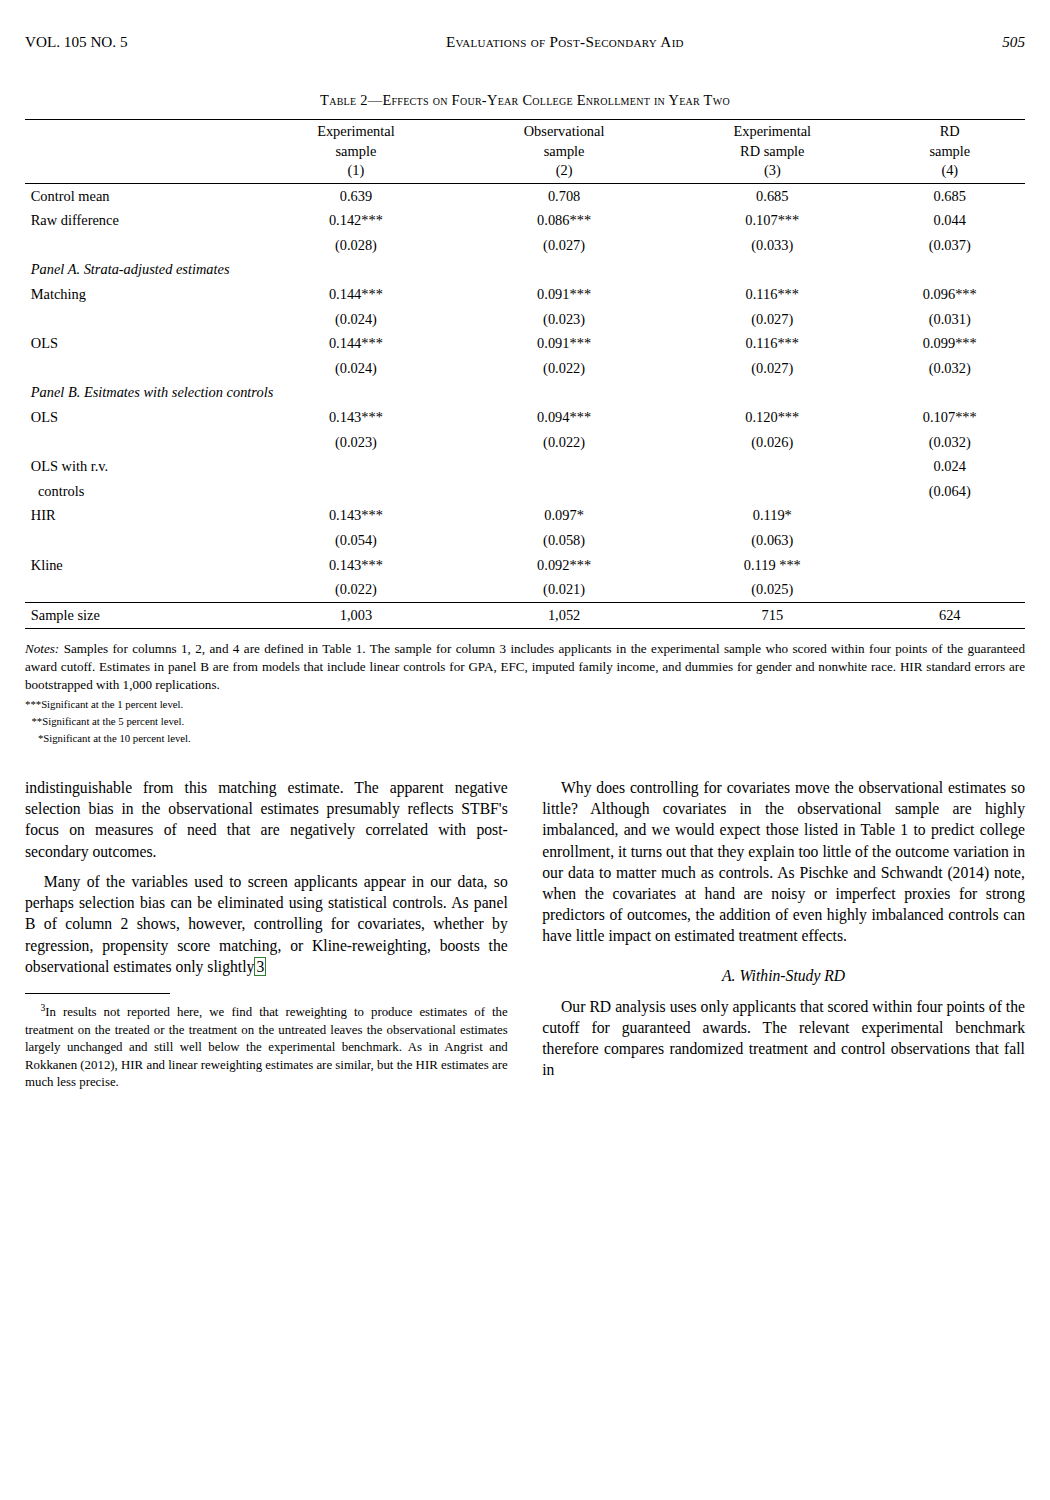VOL. 105 NO. 5 Evaluations of Post-Secondary Aid 505
Table 2—Effects on Four-Year College Enrollment in Year Two
| | Experimental sample (1) | Observational sample (2) | Experimental RD sample (3) | RD sample (4) |
| --- | --- | --- | --- | --- |
| Control mean | 0.639 | 0.708 | 0.685 | 0.685 |
| Raw difference | 0.142*** | 0.086*** | 0.107*** | 0.044 |
| | (0.028) | (0.027) | (0.033) | (0.037) |
| Panel A. Strata-adjusted estimates |
| Matching | 0.144*** | 0.091*** | 0.116*** | 0.096*** |
| | (0.024) | (0.023) | (0.027) | (0.031) |
| OLS | 0.144*** | 0.091*** | 0.116*** | 0.099*** |
| | (0.024) | (0.022) | (0.027) | (0.032) |
| Panel B. Esitmates with selection controls |
| OLS | 0.143*** | 0.094*** | 0.120*** | 0.107*** |
| | (0.023) | (0.022) | (0.026) | (0.032) |
| OLS with r.v. | | | | 0.024 |
| controls | | | | (0.064) |
| HIR | 0.143*** | 0.097* | 0.119* | |
| | (0.054) | (0.058) | (0.063) | |
| Kline | 0.143*** | 0.092*** | 0.119 *** | |
| | (0.022) | (0.021) | (0.025) | |
| Sample size | 1,003 | 1,052 | 715 | 624 |
Notes: Samples for columns 1, 2, and 4 are defined in Table 1. The sample for column 3 includes applicants in the experimental sample who scored within four points of the guaranteed award cutoff. Estimates in panel B are from models that include linear controls for GPA, EFC, imputed family income, and dummies for gender and nonwhite race. HIR standard errors are bootstrapped with 1,000 replications.
***Significant at the 1 percent level.
**Significant at the 5 percent level.
*Significant at the 10 percent level.
indistinguishable from this matching estimate. The apparent negative selection bias in the observational estimates presumably reflects STBF's focus on measures of need that are negatively correlated with post-secondary outcomes.
Many of the variables used to screen applicants appear in our data, so perhaps selection bias can be eliminated using statistical controls. As panel B of column 2 shows, however, controlling for covariates, whether by regression, propensity score matching, or Kline-reweighting, boosts the observational estimates only slightly3
3In results not reported here, we find that reweighting to produce estimates of the treatment on the treated or the treatment on the untreated leaves the observational estimates largely unchanged and still well below the experimental benchmark. As in Angrist and Rokkanen (2012), HIR and linear reweighting estimates are similar, but the HIR estimates are much less precise.
Why does controlling for covariates move the observational estimates so little? Although covariates in the observational sample are highly imbalanced, and we would expect those listed in Table 1 to predict college enrollment, it turns out that they explain too little of the outcome variation in our data to matter much as controls. As Pischke and Schwandt (2014) note, when the covariates at hand are noisy or imperfect proxies for strong predictors of outcomes, the addition of even highly imbalanced controls can have little impact on estimated treatment effects.
A. Within-Study RD
Our RD analysis uses only applicants that scored within four points of the cutoff for guaranteed awards. The relevant experimental benchmark therefore compares randomized treatment and control observations that fall in